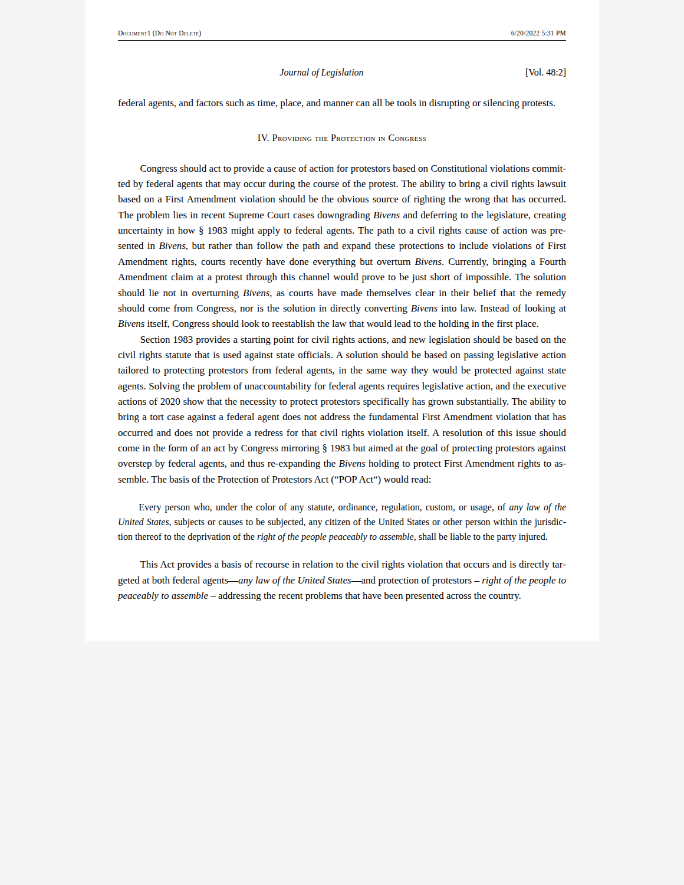Document1 (Do Not Delete) 6/20/2022 5:31 PM
Journal of Legislation [Vol. 48:2]
federal agents, and factors such as time, place, and manner can all be tools in disrupting or silencing protests.
IV. Providing the Protection in Congress
Congress should act to provide a cause of action for protestors based on Constitutional violations committed by federal agents that may occur during the course of the protest. The ability to bring a civil rights lawsuit based on a First Amendment violation should be the obvious source of righting the wrong that has occurred. The problem lies in recent Supreme Court cases downgrading Bivens and deferring to the legislature, creating uncertainty in how § 1983 might apply to federal agents. The path to a civil rights cause of action was presented in Bivens, but rather than follow the path and expand these protections to include violations of First Amendment rights, courts recently have done everything but overturn Bivens. Currently, bringing a Fourth Amendment claim at a protest through this channel would prove to be just short of impossible. The solution should lie not in overturning Bivens, as courts have made themselves clear in their belief that the remedy should come from Congress, nor is the solution in directly converting Bivens into law. Instead of looking at Bivens itself, Congress should look to reestablish the law that would lead to the holding in the first place.
Section 1983 provides a starting point for civil rights actions, and new legislation should be based on the civil rights statute that is used against state officials. A solution should be based on passing legislative action tailored to protecting protestors from federal agents, in the same way they would be protected against state agents. Solving the problem of unaccountability for federal agents requires legislative action, and the executive actions of 2020 show that the necessity to protect protestors specifically has grown substantially. The ability to bring a tort case against a federal agent does not address the fundamental First Amendment violation that has occurred and does not provide a redress for that civil rights violation itself. A resolution of this issue should come in the form of an act by Congress mirroring § 1983 but aimed at the goal of protecting protestors against overstep by federal agents, and thus re-expanding the Bivens holding to protect First Amendment rights to assemble. The basis of the Protection of Protestors Act (“POP Act“) would read:
Every person who, under the color of any statute, ordinance, regulation, custom, or usage, of any law of the United States, subjects or causes to be subjected, any citizen of the United States or other person within the jurisdiction thereof to the deprivation of the right of the people peaceably to assemble, shall be liable to the party injured.
This Act provides a basis of recourse in relation to the civil rights violation that occurs and is directly targeted at both federal agents—any law of the United States—and protection of protestors – right of the people to peaceably to assemble – addressing the recent problems that have been presented across the country.